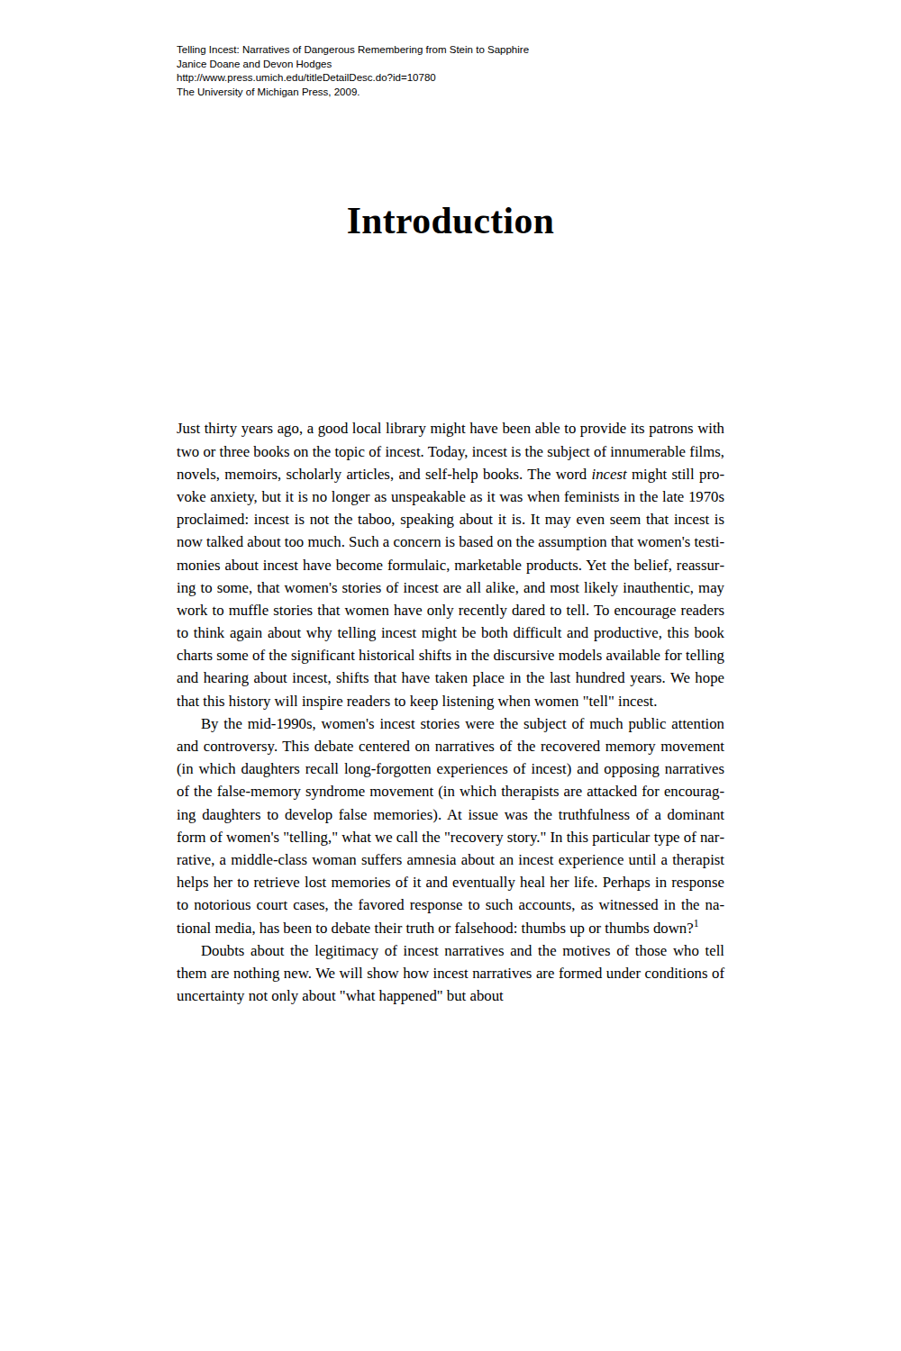Telling Incest: Narratives of Dangerous Remembering from Stein to Sapphire
Janice Doane and Devon Hodges
http://www.press.umich.edu/titleDetailDesc.do?id=10780
The University of Michigan Press, 2009.
Introduction
Just thirty years ago, a good local library might have been able to provide its patrons with two or three books on the topic of incest. Today, incest is the subject of innumerable films, novels, memoirs, scholarly articles, and self-help books. The word incest might still provoke anxiety, but it is no longer as unspeakable as it was when feminists in the late 1970s proclaimed: incest is not the taboo, speaking about it is. It may even seem that incest is now talked about too much. Such a concern is based on the assumption that women's testimonies about incest have become formulaic, marketable products. Yet the belief, reassuring to some, that women's stories of incest are all alike, and most likely inauthentic, may work to muffle stories that women have only recently dared to tell. To encourage readers to think again about why telling incest might be both difficult and productive, this book charts some of the significant historical shifts in the discursive models available for telling and hearing about incest, shifts that have taken place in the last hundred years. We hope that this history will inspire readers to keep listening when women "tell" incest.
By the mid-1990s, women's incest stories were the subject of much public attention and controversy. This debate centered on narratives of the recovered memory movement (in which daughters recall long-forgotten experiences of incest) and opposing narratives of the false-memory syndrome movement (in which therapists are attacked for encouraging daughters to develop false memories). At issue was the truthfulness of a dominant form of women's "telling," what we call the "recovery story." In this particular type of narrative, a middle-class woman suffers amnesia about an incest experience until a therapist helps her to retrieve lost memories of it and eventually heal her life. Perhaps in response to notorious court cases, the favored response to such accounts, as witnessed in the national media, has been to debate their truth or falsehood: thumbs up or thumbs down?1
Doubts about the legitimacy of incest narratives and the motives of those who tell them are nothing new. We will show how incest narratives are formed under conditions of uncertainty not only about "what happened" but about